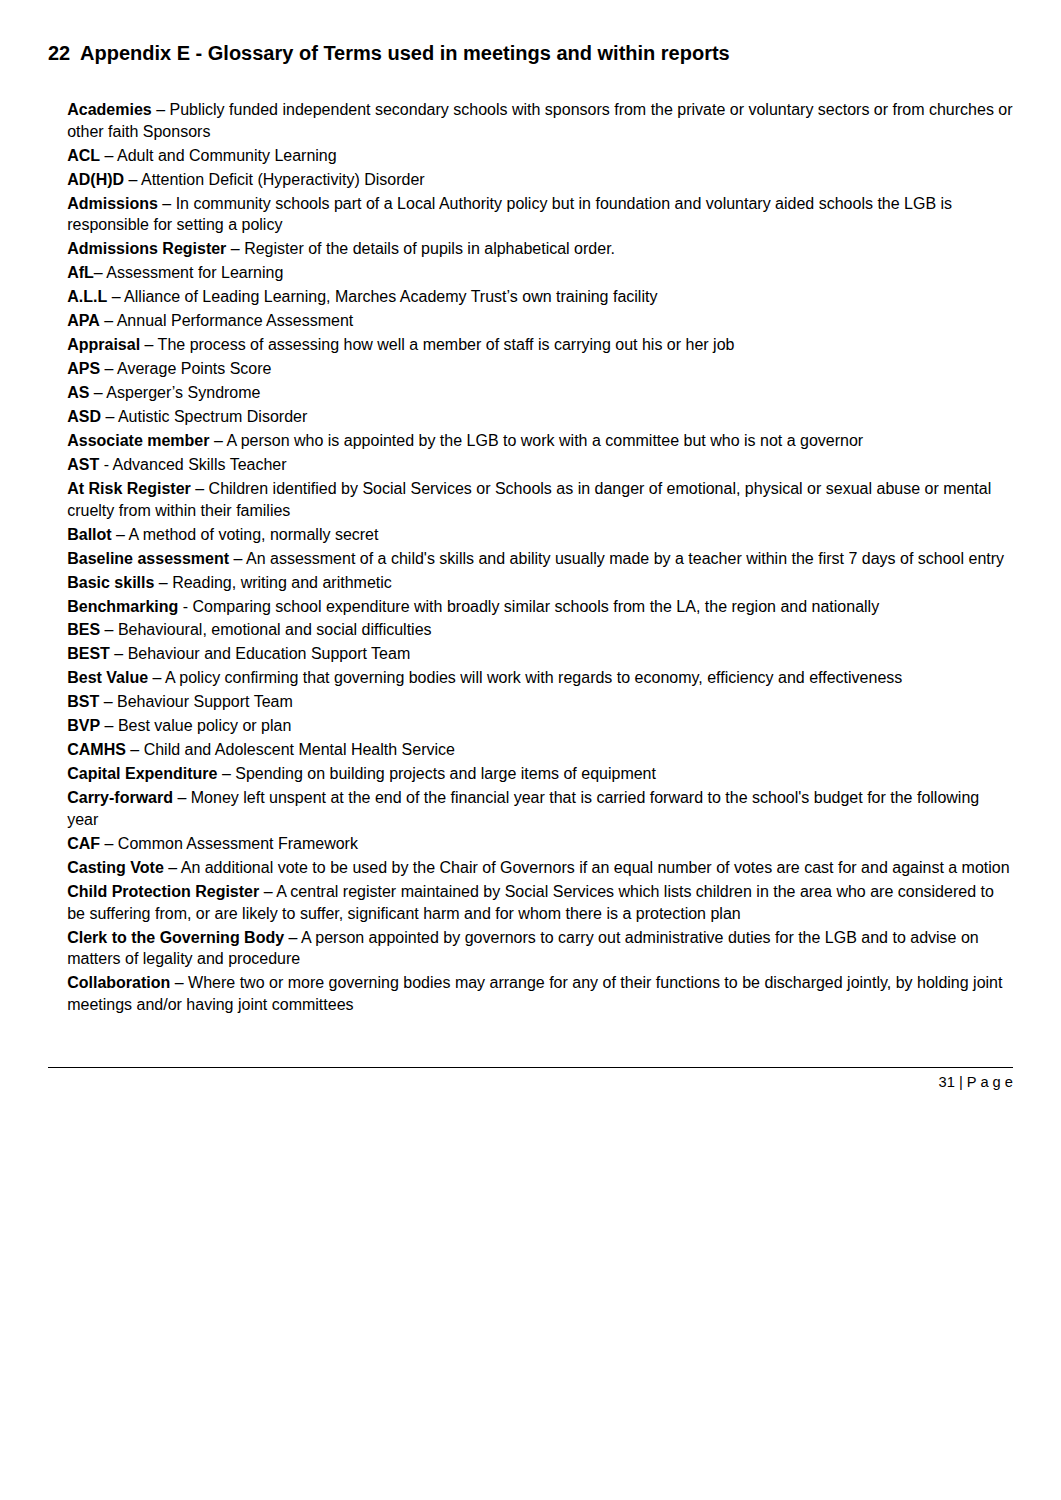22 Appendix E - Glossary of Terms used in meetings and within reports
Academies – Publicly funded independent secondary schools with sponsors from the private or voluntary sectors or from churches or other faith Sponsors
ACL – Adult and Community Learning
AD(H)D – Attention Deficit (Hyperactivity) Disorder
Admissions – In community schools part of a Local Authority policy but in foundation and voluntary aided schools the LGB is responsible for setting a policy
Admissions Register – Register of the details of pupils in alphabetical order.
AfL– Assessment for Learning
A.L.L – Alliance of Leading Learning, Marches Academy Trust’s own training facility
APA – Annual Performance Assessment
Appraisal – The process of assessing how well a member of staff is carrying out his or her job
APS – Average Points Score
AS – Asperger’s Syndrome
ASD – Autistic Spectrum Disorder
Associate member – A person who is appointed by the LGB to work with a committee but who is not a governor
AST - Advanced Skills Teacher
At Risk Register – Children identified by Social Services or Schools as in danger of emotional, physical or sexual abuse or mental cruelty from within their families
Ballot – A method of voting, normally secret
Baseline assessment – An assessment of a child's skills and ability usually made by a teacher within the first 7 days of school entry
Basic skills – Reading, writing and arithmetic
Benchmarking - Comparing school expenditure with broadly similar schools from the LA, the region and nationally
BES – Behavioural, emotional and social difficulties
BEST – Behaviour and Education Support Team
Best Value – A policy confirming that governing bodies will work with regards to economy, efficiency and effectiveness
BST – Behaviour Support Team
BVP – Best value policy or plan
CAMHS – Child and Adolescent Mental Health Service
Capital Expenditure – Spending on building projects and large items of equipment
Carry-forward – Money left unspent at the end of the financial year that is carried forward to the school's budget for the following year
CAF – Common Assessment Framework
Casting Vote – An additional vote to be used by the Chair of Governors if an equal number of votes are cast for and against a motion
Child Protection Register – A central register maintained by Social Services which lists children in the area who are considered to be suffering from, or are likely to suffer, significant harm and for whom there is a protection plan
Clerk to the Governing Body – A person appointed by governors to carry out administrative duties for the LGB and to advise on matters of legality and procedure
Collaboration – Where two or more governing bodies may arrange for any of their functions to be discharged jointly, by holding joint meetings and/or having joint committees
31 | P a g e